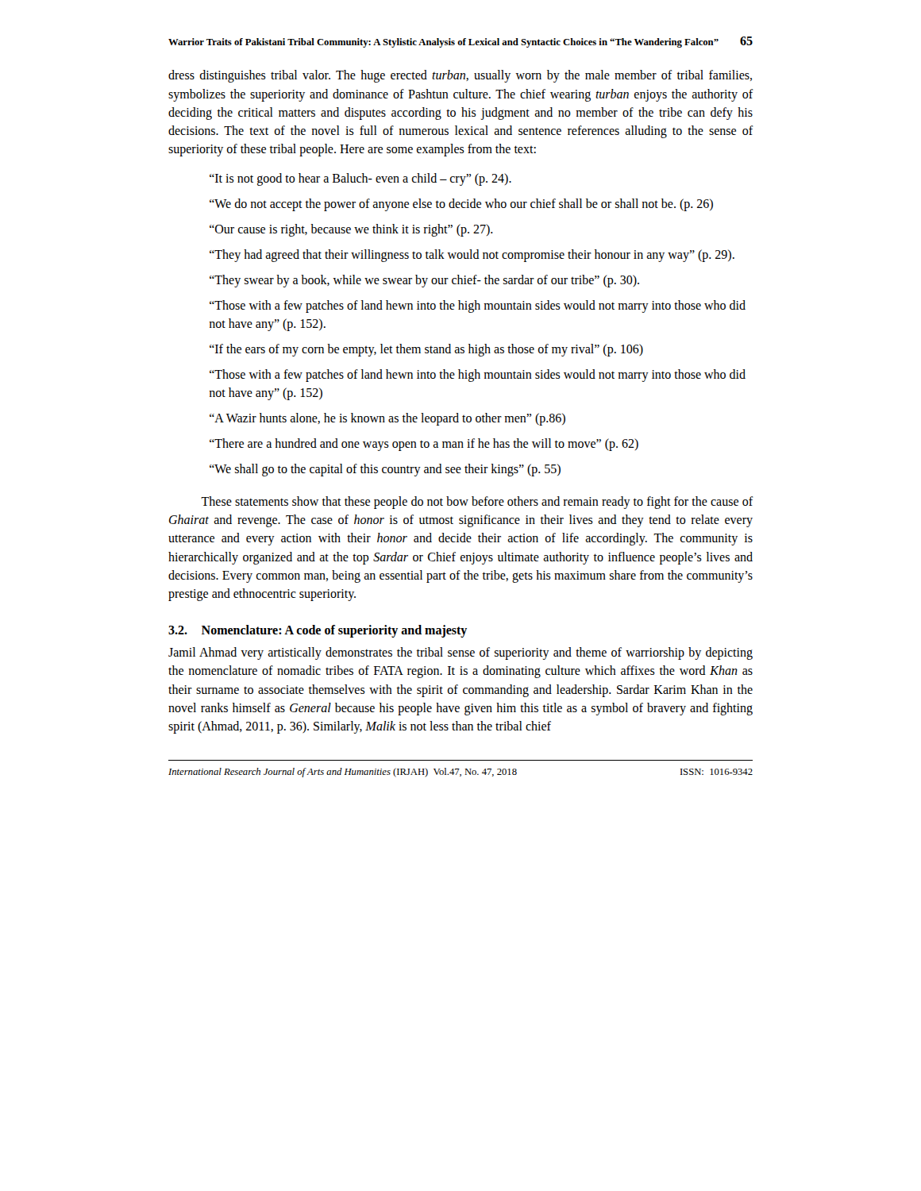Warrior Traits of Pakistani Tribal Community: A Stylistic Analysis of Lexical and Syntactic Choices in “The Wandering Falcon” 65
dress distinguishes tribal valor. The huge erected turban, usually worn by the male member of tribal families, symbolizes the superiority and dominance of Pashtun culture. The chief wearing turban enjoys the authority of deciding the critical matters and disputes according to his judgment and no member of the tribe can defy his decisions. The text of the novel is full of numerous lexical and sentence references alluding to the sense of superiority of these tribal people. Here are some examples from the text:
“It is not good to hear a Baluch- even a child – cry” (p. 24).
“We do not accept the power of anyone else to decide who our chief shall be or shall not be. (p. 26)
“Our cause is right, because we think it is right” (p. 27).
“They had agreed that their willingness to talk would not compromise their honour in any way” (p. 29).
“They swear by a book, while we swear by our chief- the sardar of our tribe” (p. 30).
“Those with a few patches of land hewn into the high mountain sides would not marry into those who did not have any” (p. 152).
“If the ears of my corn be empty, let them stand as high as those of my rival” (p. 106)
“Those with a few patches of land hewn into the high mountain sides would not marry into those who did not have any” (p. 152)
“A Wazir hunts alone, he is known as the leopard to other men” (p.86)
“There are a hundred and one ways open to a man if he has the will to move” (p. 62)
“We shall go to the capital of this country and see their kings” (p. 55)
These statements show that these people do not bow before others and remain ready to fight for the cause of Ghairat and revenge. The case of honor is of utmost significance in their lives and they tend to relate every utterance and every action with their honor and decide their action of life accordingly. The community is hierarchically organized and at the top Sardar or Chief enjoys ultimate authority to influence people’s lives and decisions. Every common man, being an essential part of the tribe, gets his maximum share from the community’s prestige and ethnocentric superiority.
3.2. Nomenclature: A code of superiority and majesty
Jamil Ahmad very artistically demonstrates the tribal sense of superiority and theme of warriorship by depicting the nomenclature of nomadic tribes of FATA region. It is a dominating culture which affixes the word Khan as their surname to associate themselves with the spirit of commanding and leadership. Sardar Karim Khan in the novel ranks himself as General because his people have given him this title as a symbol of bravery and fighting spirit (Ahmad, 2011, p. 36). Similarly, Malik is not less than the tribal chief
International Research Journal of Arts and Humanities (IRJAH) Vol.47, No. 47, 2018 ISSN: 1016-9342